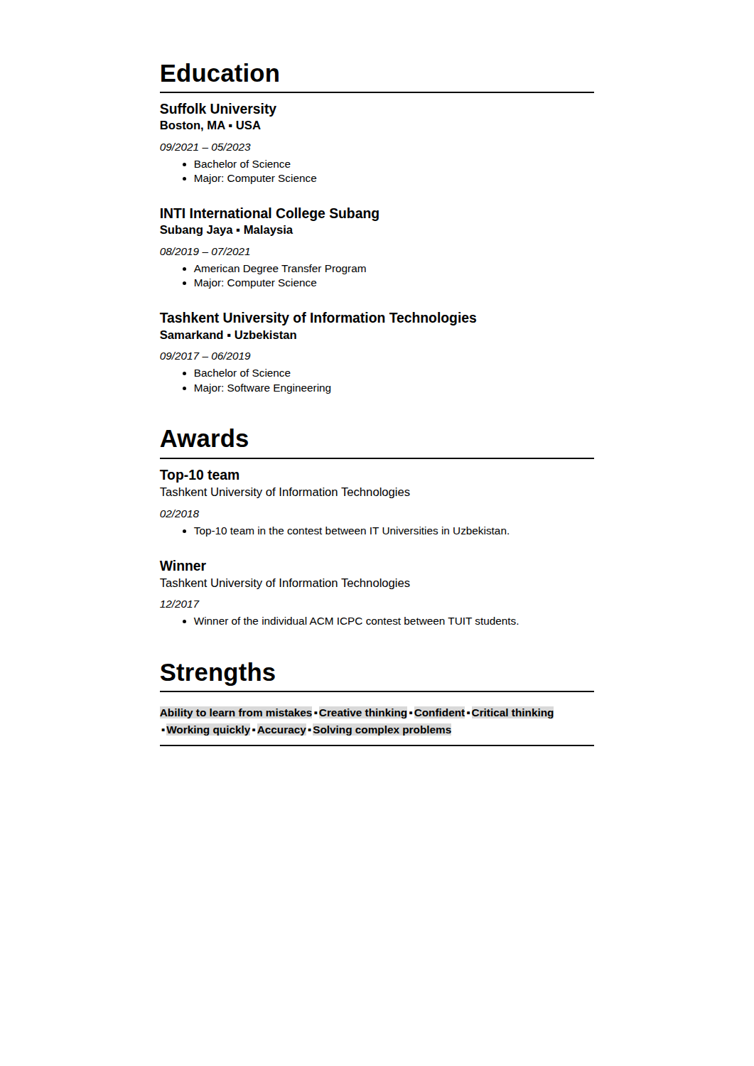Education
Suffolk University
Boston, MA ▪ USA
09/2021 – 05/2023
Bachelor of Science
Major: Computer Science
INTI International College Subang
Subang Jaya ▪ Malaysia
08/2019 – 07/2021
American Degree Transfer Program
Major: Computer Science
Tashkent University of Information Technologies
Samarkand ▪ Uzbekistan
09/2017 – 06/2019
Bachelor of Science
Major: Software Engineering
Awards
Top-10 team
Tashkent University of Information Technologies
02/2018
Top-10 team in the contest between IT Universities in Uzbekistan.
Winner
Tashkent University of Information Technologies
12/2017
Winner of the individual ACM ICPC contest between TUIT students.
Strengths
Ability to learn from mistakes▪Creative thinking▪Confident▪Critical thinking
▪Working quickly▪Accuracy▪Solving complex problems